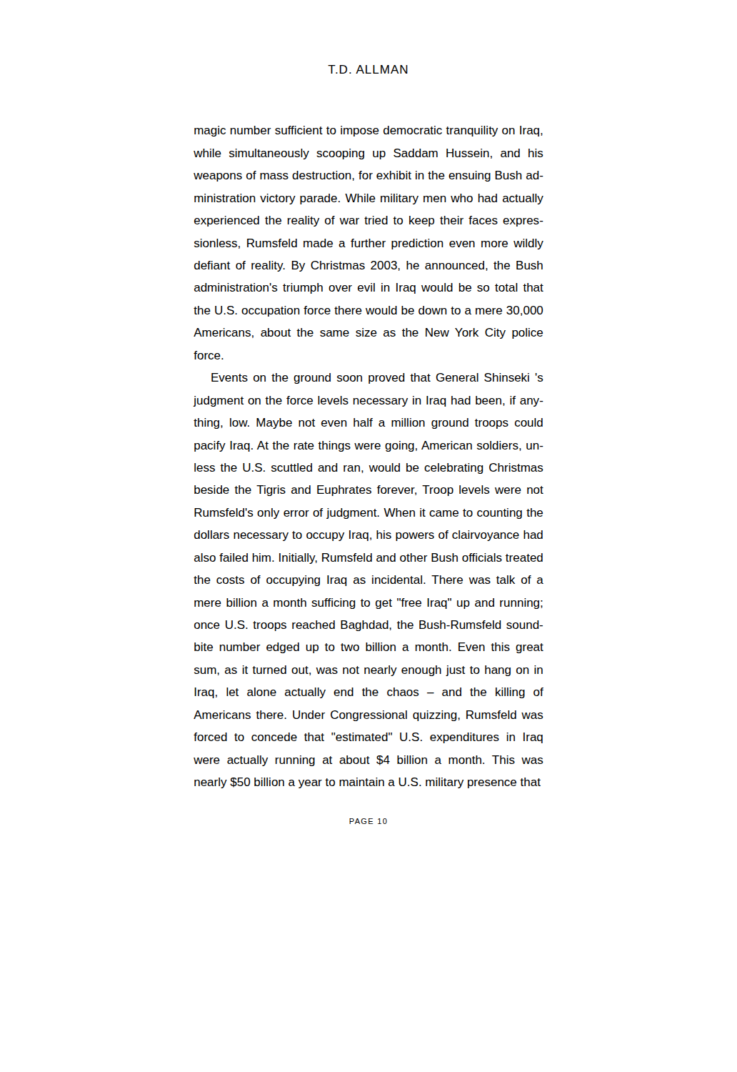T.D. ALLMAN
magic number sufficient to impose democratic tranquility on Iraq, while simultaneously scooping up Saddam Hussein, and his weapons of mass destruction, for exhibit in the ensuing Bush administration victory parade. While military men who had actually experienced the reality of war tried to keep their faces expressionless, Rumsfeld made a further prediction even more wildly defiant of reality. By Christmas 2003, he announced, the Bush administration's triumph over evil in Iraq would be so total that the U.S. occupation force there would be down to a mere 30,000 Americans, about the same size as the New York City police force.
Events on the ground soon proved that General Shinseki 's judgment on the force levels necessary in Iraq had been, if anything, low. Maybe not even half a million ground troops could pacify Iraq. At the rate things were going, American soldiers, unless the U.S. scuttled and ran, would be celebrating Christmas beside the Tigris and Euphrates forever, Troop levels were not Rumsfeld's only error of judgment. When it came to counting the dollars necessary to occupy Iraq, his powers of clairvoyance had also failed him. Initially, Rumsfeld and other Bush officials treated the costs of occupying Iraq as incidental. There was talk of a mere billion a month sufficing to get "free Iraq" up and running; once U.S. troops reached Baghdad, the Bush-Rumsfeld sound-bite number edged up to two billion a month. Even this great sum, as it turned out, was not nearly enough just to hang on in Iraq, let alone actually end the chaos – and the killing of Americans there. Under Congressional quizzing, Rumsfeld was forced to concede that "estimated" U.S. expenditures in Iraq were actually running at about $4 billion a month. This was nearly $50 billion a year to maintain a U.S. military presence that
PAGE 10